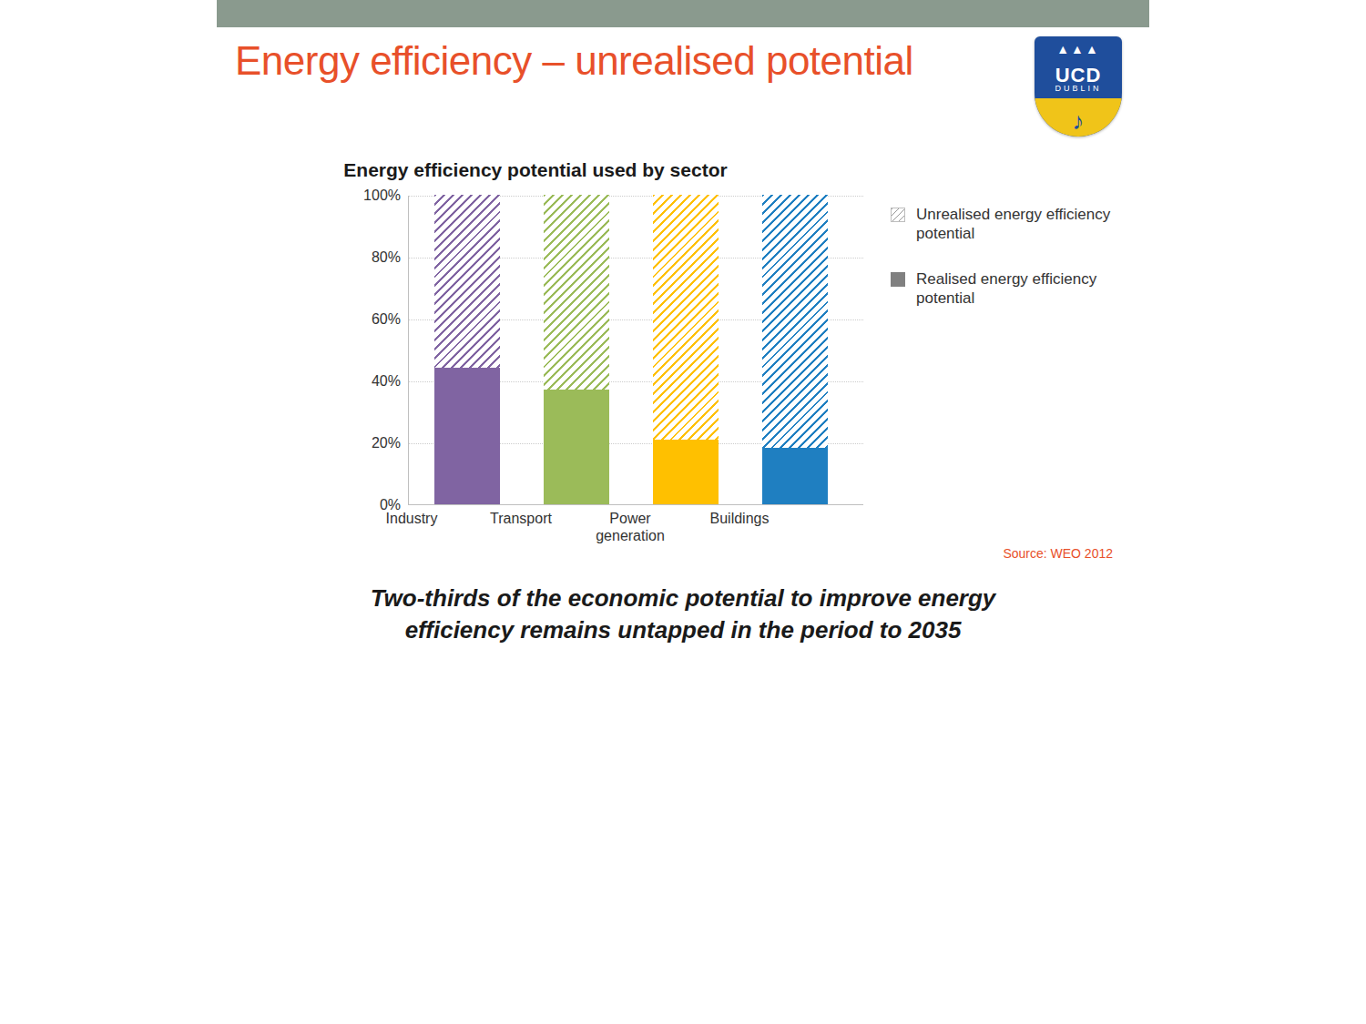Energy efficiency – unrealised potential
▲▲▲
UCD
DUBLIN
♪
Energy efficiency potential used by sector
100%
80%
60%
40%
20%
0%
Industry
Transport
Power
generation
Buildings
Unrealised energy efficiency potential
Realised energy efficiency potential
Source: WEO 2012
Two-thirds of the economic potential to improve energy
efficiency remains untapped in the period to 2035